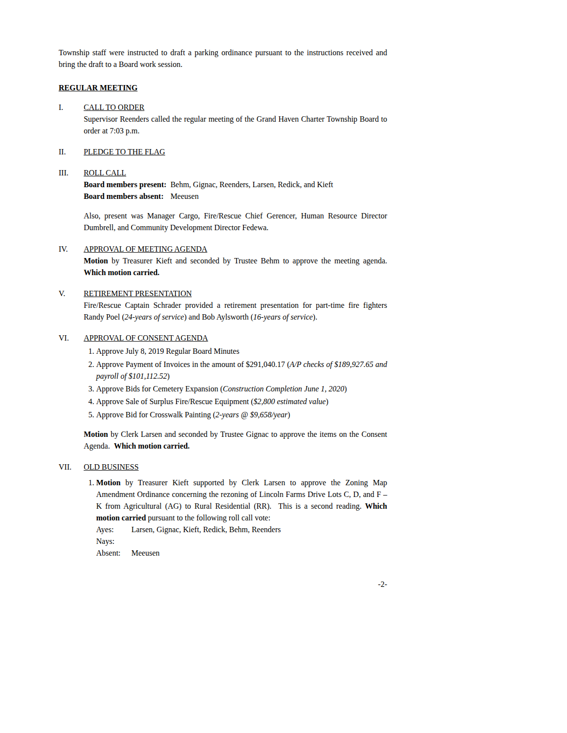Township staff were instructed to draft a parking ordinance pursuant to the instructions received and bring the draft to a Board work session.
REGULAR MEETING
I.
CALL TO ORDER
Supervisor Reenders called the regular meeting of the Grand Haven Charter Township Board to order at 7:03 p.m.
II.
PLEDGE TO THE FLAG
III.
ROLL CALL
| Board members present: | Behm, Gignac, Reenders, Larsen, Redick, and Kieft |
| Board members absent: | Meeusen |
Also, present was Manager Cargo, Fire/Rescue Chief Gerencer, Human Resource Director Dumbrell, and Community Development Director Fedewa.
IV.
APPROVAL OF MEETING AGENDA
Motion by Treasurer Kieft and seconded by Trustee Behm to approve the meeting agenda. Which motion carried.
V.
RETIREMENT PRESENTATION
Fire/Rescue Captain Schrader provided a retirement presentation for part-time fire fighters Randy Poel (24-years of service) and Bob Aylsworth (16-years of service).
VI.
APPROVAL OF CONSENT AGENDA
Approve July 8, 2019 Regular Board Minutes
Approve Payment of Invoices in the amount of $291,040.17 (A/P checks of $189,927.65 and payroll of $101,112.52)
Approve Bids for Cemetery Expansion (Construction Completion June 1, 2020)
Approve Sale of Surplus Fire/Rescue Equipment ($2,800 estimated value)
Approve Bid for Crosswalk Painting (2-years @ $9,658/year)
Motion by Clerk Larsen and seconded by Trustee Gignac to approve the items on the Consent Agenda. Which motion carried.
VII.
OLD BUSINESS
Motion by Treasurer Kieft supported by Clerk Larsen to approve the Zoning Map Amendment Ordinance concerning the rezoning of Lincoln Farms Drive Lots C, D, and F – K from Agricultural (AG) to Rural Residential (RR). This is a second reading. Which motion carried pursuant to the following roll call vote:
Ayes: Larsen, Gignac, Kieft, Redick, Behm, Reenders
Nays:
Absent: Meeusen
-2-